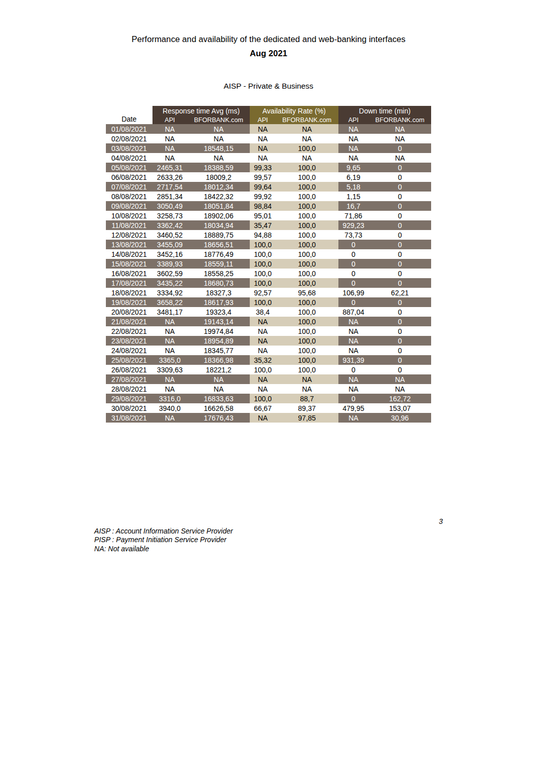Performance and availability of the dedicated and web-banking interfaces
Aug 2021
AISP - Private & Business
| Date | Response time Avg (ms) | Availability Rate (%) | Down time (min) |
| --- | --- | --- | --- |
| API | BFORBANK.com | API | BFORBANK.com | API | BFORBANK.com |
| 01/08/2021 | NA | NA | NA | NA | NA | NA |
| 02/08/2021 | NA | NA | NA | NA | NA | NA |
| 03/08/2021 | NA | 18548,15 | NA | 100,0 | NA | 0 |
| 04/08/2021 | NA | NA | NA | NA | NA | NA |
| 05/08/2021 | 2465,31 | 18388,59 | 99,33 | 100,0 | 9,65 | 0 |
| 06/08/2021 | 2633,26 | 18009,2 | 99,57 | 100,0 | 6,19 | 0 |
| 07/08/2021 | 2717,54 | 18012,34 | 99,64 | 100,0 | 5,18 | 0 |
| 08/08/2021 | 2851,34 | 18422,32 | 99,92 | 100,0 | 1,15 | 0 |
| 09/08/2021 | 3050,49 | 18051,84 | 98,84 | 100,0 | 16,7 | 0 |
| 10/08/2021 | 3258,73 | 18902,06 | 95,01 | 100,0 | 71,86 | 0 |
| 11/08/2021 | 3362,42 | 18034,94 | 35,47 | 100,0 | 929,23 | 0 |
| 12/08/2021 | 3460,52 | 18889,75 | 94,88 | 100,0 | 73,73 | 0 |
| 13/08/2021 | 3455,09 | 18656,51 | 100,0 | 100,0 | 0 | 0 |
| 14/08/2021 | 3452,16 | 18776,49 | 100,0 | 100,0 | 0 | 0 |
| 15/08/2021 | 3389,93 | 18559,11 | 100,0 | 100,0 | 0 | 0 |
| 16/08/2021 | 3602,59 | 18558,25 | 100,0 | 100,0 | 0 | 0 |
| 17/08/2021 | 3435,22 | 18680,73 | 100,0 | 100,0 | 0 | 0 |
| 18/08/2021 | 3334,92 | 18327,3 | 92,57 | 95,68 | 106,99 | 62,21 |
| 19/08/2021 | 3658,22 | 18617,93 | 100,0 | 100,0 | 0 | 0 |
| 20/08/2021 | 3481,17 | 19323,4 | 38,4 | 100,0 | 887,04 | 0 |
| 21/08/2021 | NA | 19143,14 | NA | 100,0 | NA | 0 |
| 22/08/2021 | NA | 19974,84 | NA | 100,0 | NA | 0 |
| 23/08/2021 | NA | 18954,89 | NA | 100,0 | NA | 0 |
| 24/08/2021 | NA | 18345,77 | NA | 100,0 | NA | 0 |
| 25/08/2021 | 3365,0 | 18366,98 | 35,32 | 100,0 | 931,39 | 0 |
| 26/08/2021 | 3309,63 | 18221,2 | 100,0 | 100,0 | 0 | 0 |
| 27/08/2021 | NA | NA | NA | NA | NA | NA |
| 28/08/2021 | NA | NA | NA | NA | NA | NA |
| 29/08/2021 | 3316,0 | 16833,63 | 100,0 | 88,7 | 0 | 162,72 |
| 30/08/2021 | 3940,0 | 16626,58 | 66,67 | 89,37 | 479,95 | 153,07 |
| 31/08/2021 | NA | 17676,43 | NA | 97,85 | NA | 30,96 |
3
AISP : Account Information Service Provider
PISP : Payment Initiation Service Provider
NA: Not available